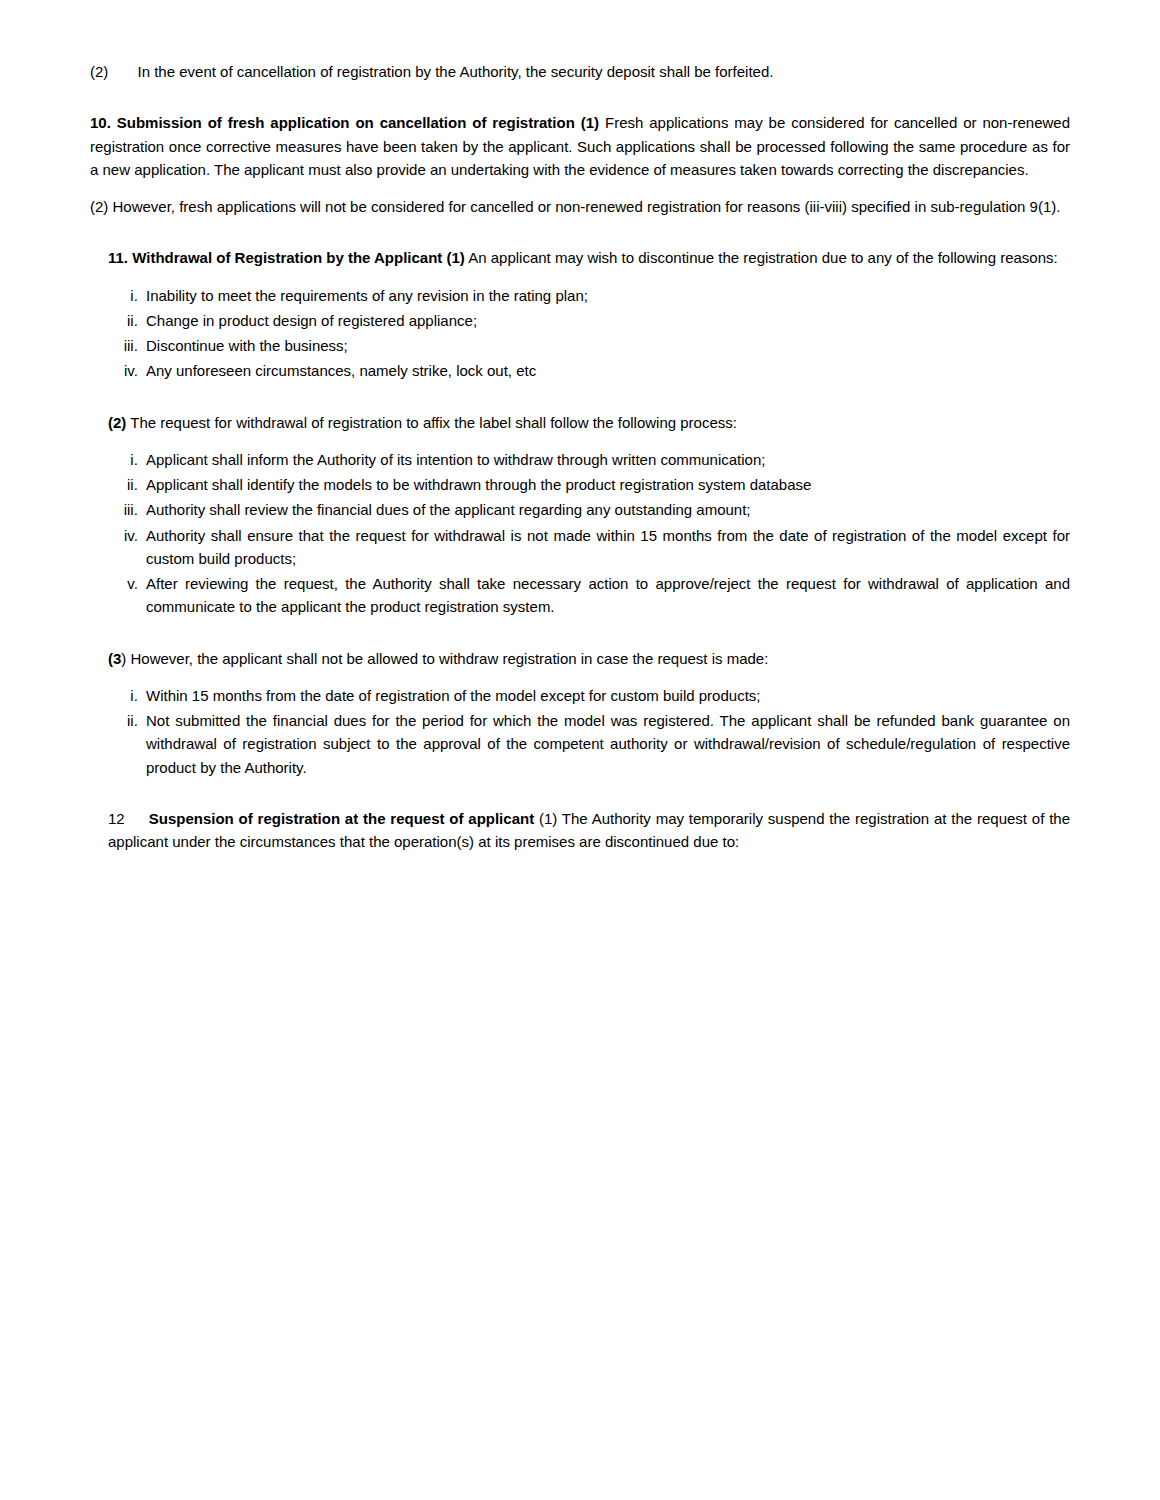(2) In the event of cancellation of registration by the Authority, the security deposit shall be forfeited.
10. Submission of fresh application on cancellation of registration (1) Fresh applications may be considered for cancelled or non-renewed registration once corrective measures have been taken by the applicant. Such applications shall be processed following the same procedure as for a new application. The applicant must also provide an undertaking with the evidence of measures taken towards correcting the discrepancies.
(2) However, fresh applications will not be considered for cancelled or non-renewed registration for reasons (iii-viii) specified in sub-regulation 9(1).
11. Withdrawal of Registration by the Applicant (1) An applicant may wish to discontinue the registration due to any of the following reasons:
Inability to meet the requirements of any revision in the rating plan;
Change in product design of registered appliance;
Discontinue with the business;
Any unforeseen circumstances, namely strike, lock out, etc
(2) The request for withdrawal of registration to affix the label shall follow the following process:
Applicant shall inform the Authority of its intention to withdraw through written communication;
Applicant shall identify the models to be withdrawn through the product registration system database
Authority shall review the financial dues of the applicant regarding any outstanding amount;
Authority shall ensure that the request for withdrawal is not made within 15 months from the date of registration of the model except for custom build products;
After reviewing the request, the Authority shall take necessary action to approve/reject the request for withdrawal of application and communicate to the applicant the product registration system.
(3) However, the applicant shall not be allowed to withdraw registration in case the request is made:
Within 15 months from the date of registration of the model except for custom build products;
Not submitted the financial dues for the period for which the model was registered. The applicant shall be refunded bank guarantee on withdrawal of registration subject to the approval of the competent authority or withdrawal/revision of schedule/regulation of respective product by the Authority.
12 Suspension of registration at the request of applicant (1) The Authority may temporarily suspend the registration at the request of the applicant under the circumstances that the operation(s) at its premises are discontinued due to: